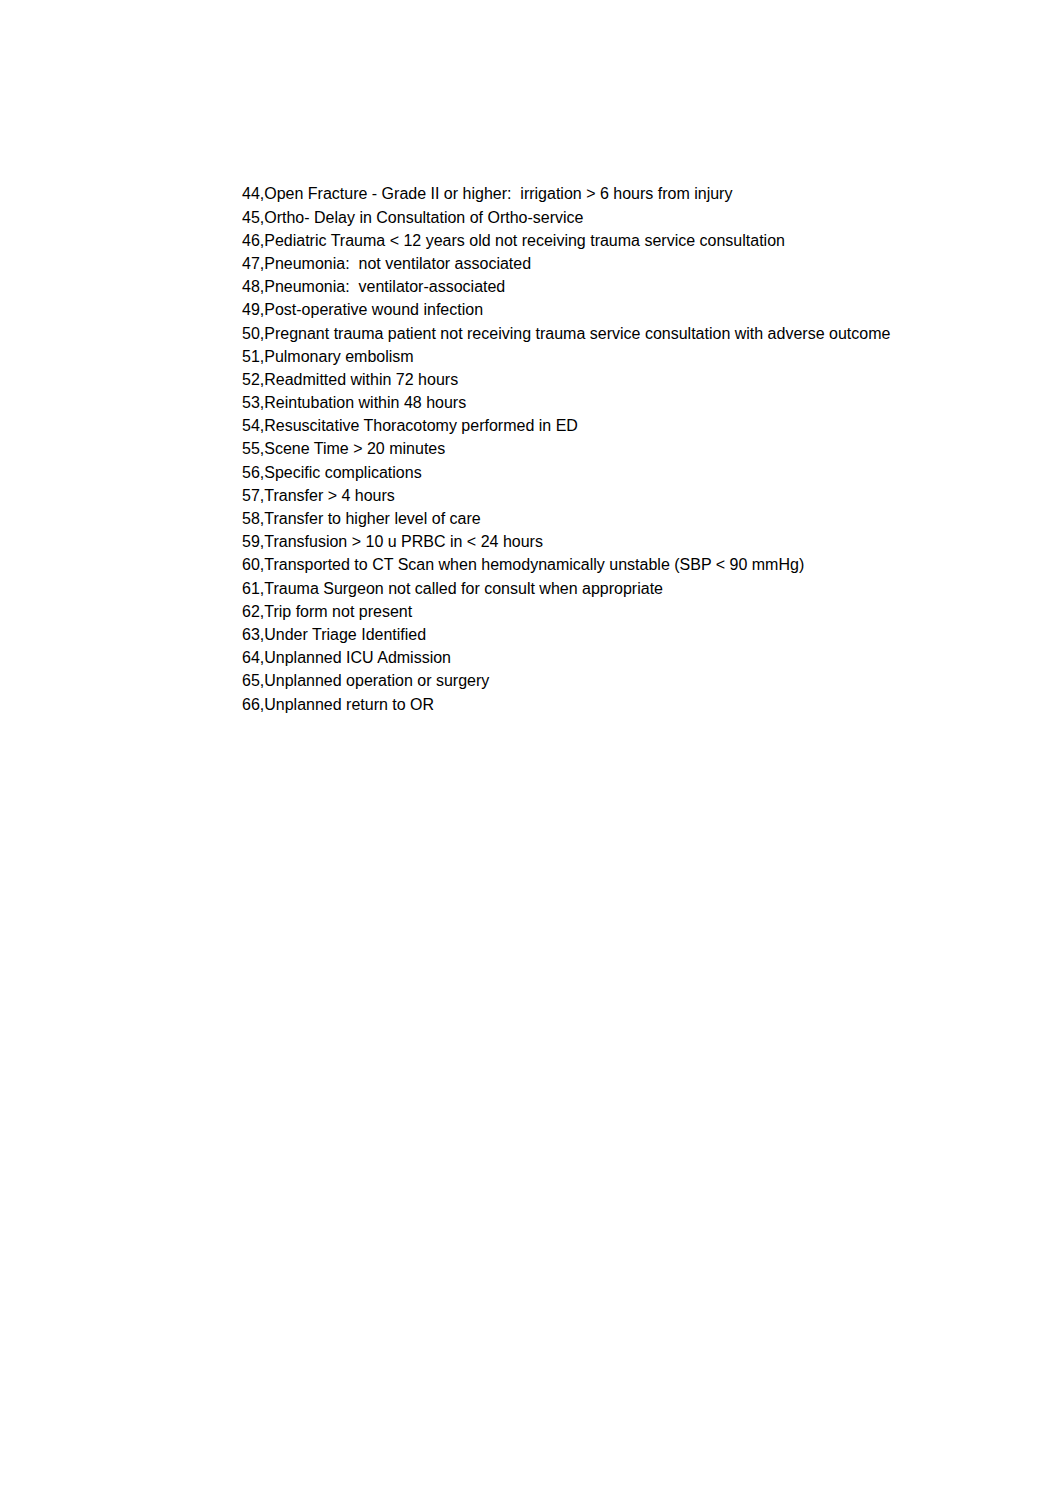44,Open Fracture - Grade II or higher: irrigation > 6 hours from injury
45,Ortho- Delay in Consultation of Ortho-service
46,Pediatric Trauma < 12 years old not receiving trauma service consultation
47,Pneumonia: not ventilator associated
48,Pneumonia: ventilator-associated
49,Post-operative wound infection
50,Pregnant trauma patient not receiving trauma service consultation with adverse outcome
51,Pulmonary embolism
52,Readmitted within 72 hours
53,Reintubation within 48 hours
54,Resuscitative Thoracotomy performed in ED
55,Scene Time > 20 minutes
56,Specific complications
57,Transfer > 4 hours
58,Transfer to higher level of care
59,Transfusion > 10 u PRBC in < 24 hours
60,Transported to CT Scan when hemodynamically unstable (SBP < 90 mmHg)
61,Trauma Surgeon not called for consult when appropriate
62,Trip form not present
63,Under Triage Identified
64,Unplanned ICU Admission
65,Unplanned operation or surgery
66,Unplanned return to OR